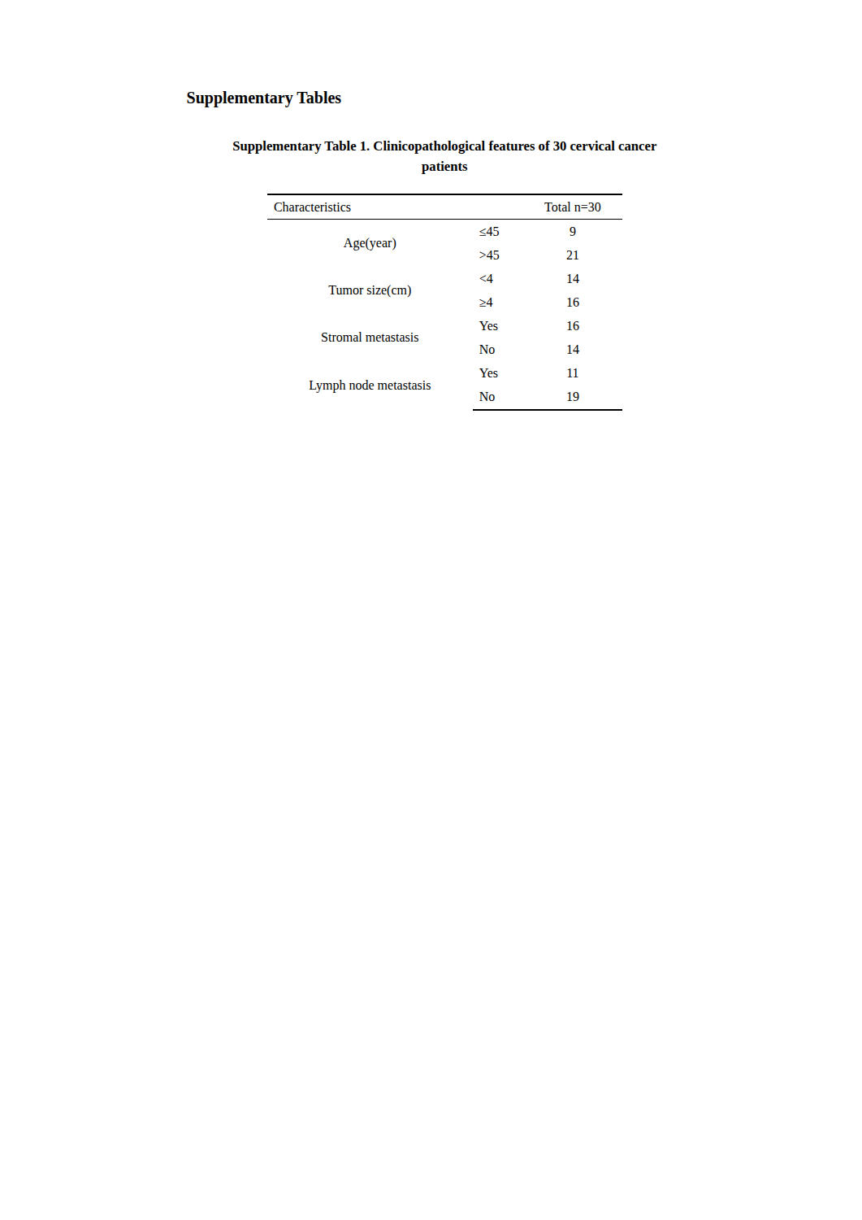Supplementary Tables
Supplementary Table 1. Clinicopathological features of 30 cervical cancer patients
| Characteristics | Total n=30 |
| --- | --- |
| Age(year) | ≤45 | 9 |
| >45 | 21 |
| Tumor size(cm) | <4 | 14 |
| ≥4 | 16 |
| Stromal metastasis | Yes | 16 |
| No | 14 |
| Lymph node metastasis | Yes | 11 |
| No | 19 |